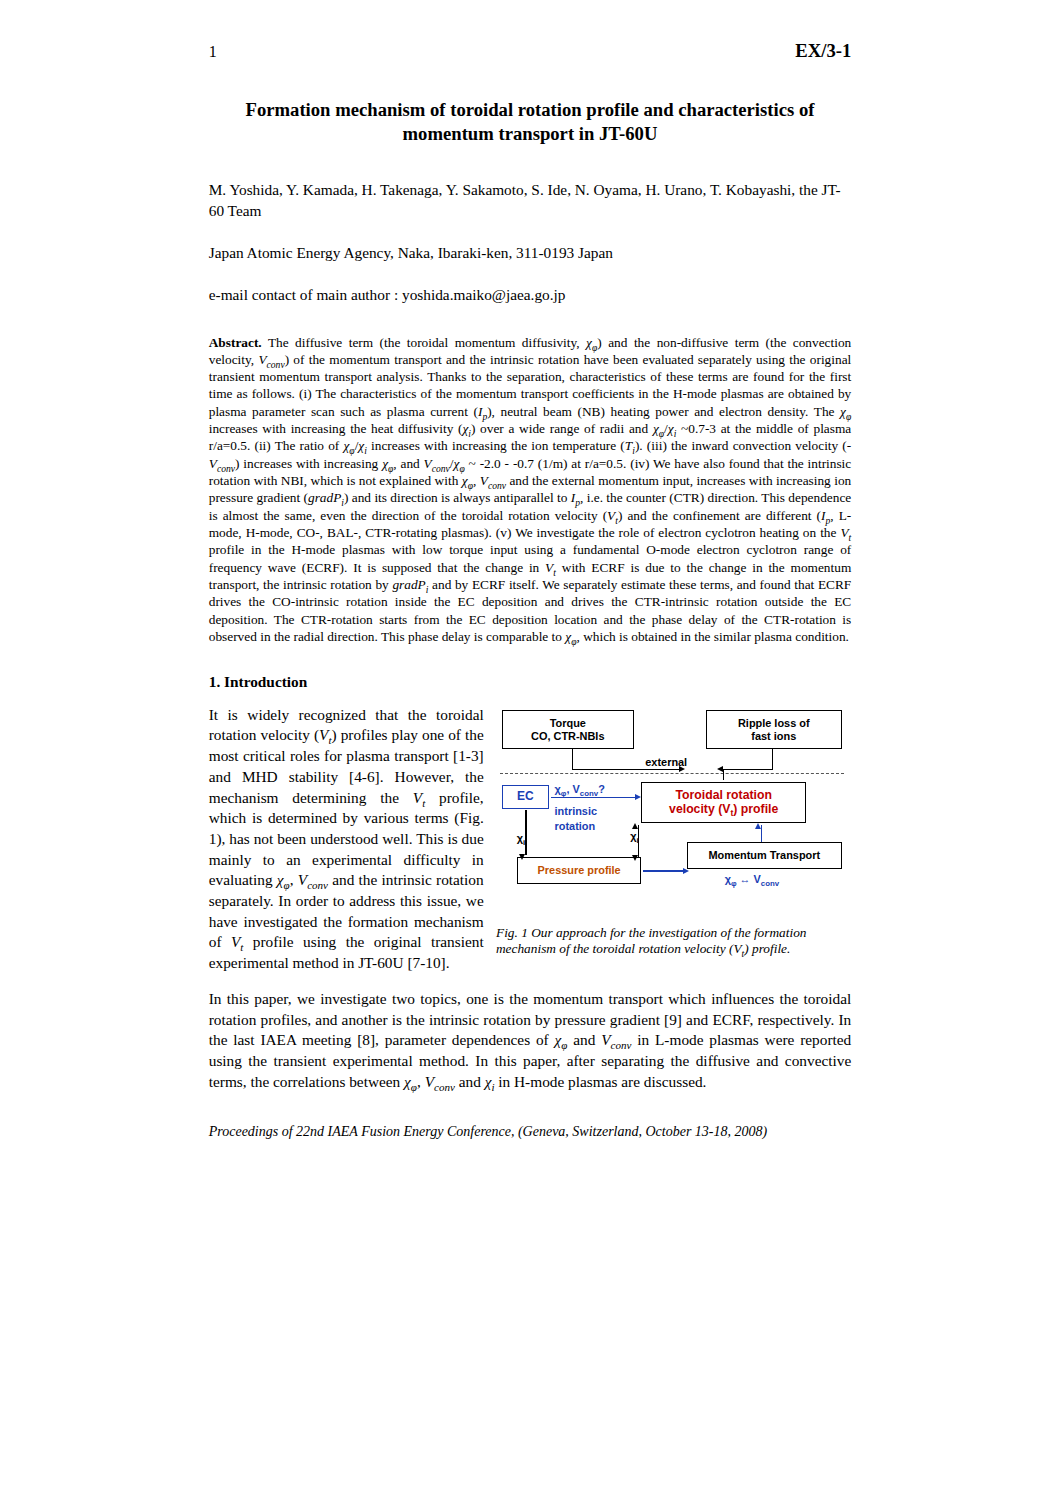1 EX/3-1
Formation mechanism of toroidal rotation profile and characteristics of momentum transport in JT-60U
M. Yoshida, Y. Kamada, H. Takenaga, Y. Sakamoto, S. Ide, N. Oyama, H. Urano, T. Kobayashi, the JT-60 Team
Japan Atomic Energy Agency, Naka, Ibaraki-ken, 311-0193 Japan
e-mail contact of main author : yoshida.maiko@jaea.go.jp
Abstract. The diffusive term (the toroidal momentum diffusivity, χφ) and the non-diffusive term (the convection velocity, Vconv) of the momentum transport and the intrinsic rotation have been evaluated separately using the original transient momentum transport analysis. Thanks to the separation, characteristics of these terms are found for the first time as follows. (i) The characteristics of the momentum transport coefficients in the H-mode plasmas are obtained by plasma parameter scan such as plasma current (Ip), neutral beam (NB) heating power and electron density. The χφ increases with increasing the heat diffusivity (χi) over a wide range of radii and χφ/χi ~0.7-3 at the middle of plasma r/a=0.5. (ii) The ratio of χφ/χi increases with increasing the ion temperature (Ti). (iii) the inward convection velocity (-Vconv) increases with increasing χφ, and Vconv/χφ ~ -2.0 - -0.7 (1/m) at r/a=0.5. (iv) We have also found that the intrinsic rotation with NBI, which is not explained with χφ, Vconv and the external momentum input, increases with increasing ion pressure gradient (gradPi) and its direction is always antiparallel to Ip, i.e. the counter (CTR) direction. This dependence is almost the same, even the direction of the toroidal rotation velocity (Vt) and the confinement are different (Ip, L-mode, H-mode, CO-, BAL-, CTR-rotating plasmas). (v) We investigate the role of electron cyclotron heating on the Vt profile in the H-mode plasmas with low torque input using a fundamental O-mode electron cyclotron range of frequency wave (ECRF). It is supposed that the change in Vt with ECRF is due to the change in the momentum transport, the intrinsic rotation by gradPi and by ECRF itself. We separately estimate these terms, and found that ECRF drives the CO-intrinsic rotation inside the EC deposition and drives the CTR-intrinsic rotation outside the EC deposition. The CTR-rotation starts from the EC deposition location and the phase delay of the CTR-rotation is observed in the radial direction. This phase delay is comparable to χφ, which is obtained in the similar plasma condition.
1. Introduction
Torque
CO, CTR-NBIs
Ripple loss of
fast ions
external
EC
χφ, Vconv?
intrinsic
rotation
χi
Toroidal rotation
velocity (Vt) profile
χi
Momentum Transport
χφ ↔ Vconv
Pressure profile
Fig. 1 Our approach for the investigation of the formation mechanism of the toroidal rotation velocity (Vt) profile.
It is widely recognized that the toroidal rotation velocity (Vt) profiles play one of the most critical roles for plasma transport [1-3] and MHD stability [4-6]. However, the mechanism determining the Vt profile, which is determined by various terms (Fig. 1), has not been understood well. This is due mainly to an experimental difficulty in evaluating χφ, Vconv and the intrinsic rotation separately. In order to address this issue, we have investigated the formation mechanism of Vt profile using the original transient experimental method in JT-60U [7-10].
In this paper, we investigate two topics, one is the momentum transport which influences the toroidal rotation profiles, and another is the intrinsic rotation by pressure gradient [9] and ECRF, respectively. In the last IAEA meeting [8], parameter dependences of χφ and Vconv in L-mode plasmas were reported using the transient experimental method. In this paper, after separating the diffusive and convective terms, the correlations between χφ, Vconv and χi in H-mode plasmas are discussed.
Proceedings of 22nd IAEA Fusion Energy Conference, (Geneva, Switzerland, October 13-18, 2008)